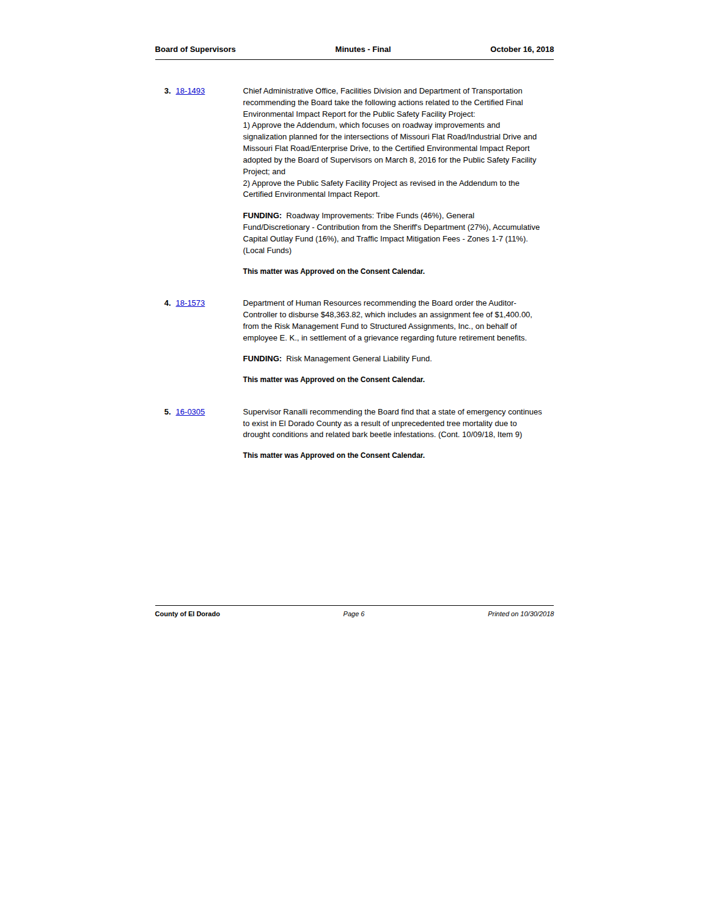Board of Supervisors
Minutes - Final
October 16, 2018
3.
18-1493
Chief Administrative Office, Facilities Division and Department of Transportation recommending the Board take the following actions related to the Certified Final Environmental Impact Report for the Public Safety Facility Project:
1) Approve the Addendum, which focuses on roadway improvements and signalization planned for the intersections of Missouri Flat Road/Industrial Drive and Missouri Flat Road/Enterprise Drive, to the Certified Environmental Impact Report adopted by the Board of Supervisors on March 8, 2016 for the Public Safety Facility Project; and
2) Approve the Public Safety Facility Project as revised in the Addendum to the Certified Environmental Impact Report.
FUNDING: Roadway Improvements: Tribe Funds (46%), General Fund/Discretionary - Contribution from the Sheriff's Department (27%), Accumulative Capital Outlay Fund (16%), and Traffic Impact Mitigation Fees - Zones 1-7 (11%). (Local Funds)
This matter was Approved on the Consent Calendar.
4.
18-1573
Department of Human Resources recommending the Board order the Auditor-Controller to disburse $48,363.82, which includes an assignment fee of $1,400.00, from the Risk Management Fund to Structured Assignments, Inc., on behalf of employee E. K., in settlement of a grievance regarding future retirement benefits.
FUNDING: Risk Management General Liability Fund.
This matter was Approved on the Consent Calendar.
5.
16-0305
Supervisor Ranalli recommending the Board find that a state of emergency continues to exist in El Dorado County as a result of unprecedented tree mortality due to drought conditions and related bark beetle infestations. (Cont. 10/09/18, Item 9)
This matter was Approved on the Consent Calendar.
County of El Dorado
Page 6
Printed on 10/30/2018